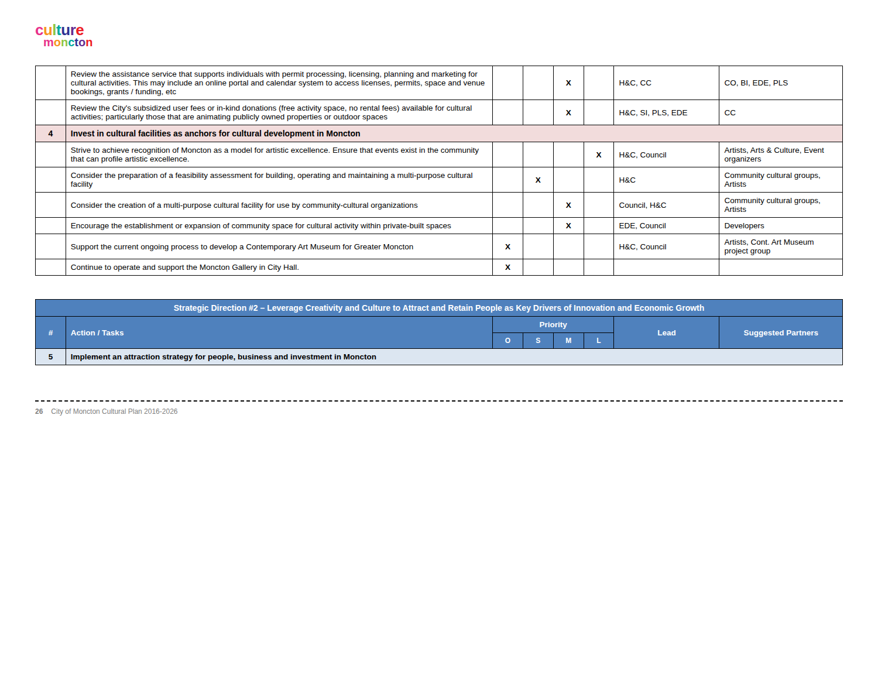culture
moncton
| | Review the assistance service that supports individuals with permit processing, licensing, planning and marketing for cultural activities. This may include an online portal and calendar system to access licenses, permits, space and venue bookings, grants / funding, etc | | | X | | H&C, CC | CO, BI, EDE, PLS |
| | Review the City's subsidized user fees or in-kind donations (free activity space, no rental fees) available for cultural activities; particularly those that are animating publicly owned properties or outdoor spaces | | | X | | H&C, SI, PLS, EDE | CC |
| 4 | Invest in cultural facilities as anchors for cultural development in Moncton |
| | Strive to achieve recognition of Moncton as a model for artistic excellence. Ensure that events exist in the community that can profile artistic excellence. | | | | X | H&C, Council | Artists, Arts & Culture, Event organizers |
| | Consider the preparation of a feasibility assessment for building, operating and maintaining a multi-purpose cultural facility | | X | | | H&C | Community cultural groups, Artists |
| | Consider the creation of a multi-purpose cultural facility for use by community-cultural organizations | | | X | | Council, H&C | Community cultural groups, Artists |
| | Encourage the establishment or expansion of community space for cultural activity within private-built spaces | | | X | | EDE, Council | Developers |
| | Support the current ongoing process to develop a Contemporary Art Museum for Greater Moncton | X | | | | H&C, Council | Artists, Cont. Art Museum project group |
| | Continue to operate and support the Moncton Gallery in City Hall. | X | | | | | |
| Strategic Direction #2 – Leverage Creativity and Culture to Attract and Retain People as Key Drivers of Innovation and Economic Growth |
| # | Action / Tasks | Priority | Lead | Suggested Partners |
| O | S | M | L |
| 5 | Implement an attraction strategy for people, business and investment in Moncton |
26 City of Moncton Cultural Plan 2016-2026